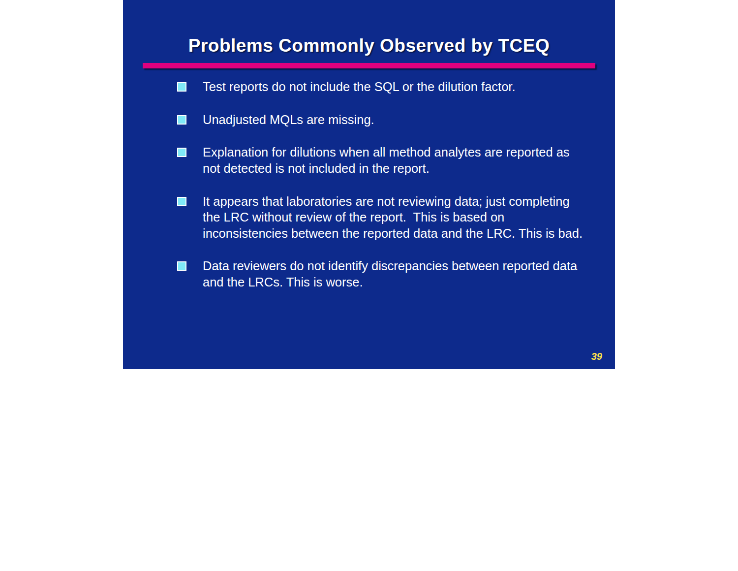Problems Commonly Observed by TCEQ
Test reports do not include the SQL or the dilution factor.
Unadjusted MQLs are missing.
Explanation for dilutions when all method analytes are reported as not detected is not included in the report.
It appears that laboratories are not reviewing data; just completing the LRC without review of the report. This is based on inconsistencies between the reported data and the LRC. This is bad.
Data reviewers do not identify discrepancies between reported data and the LRCs. This is worse.
39